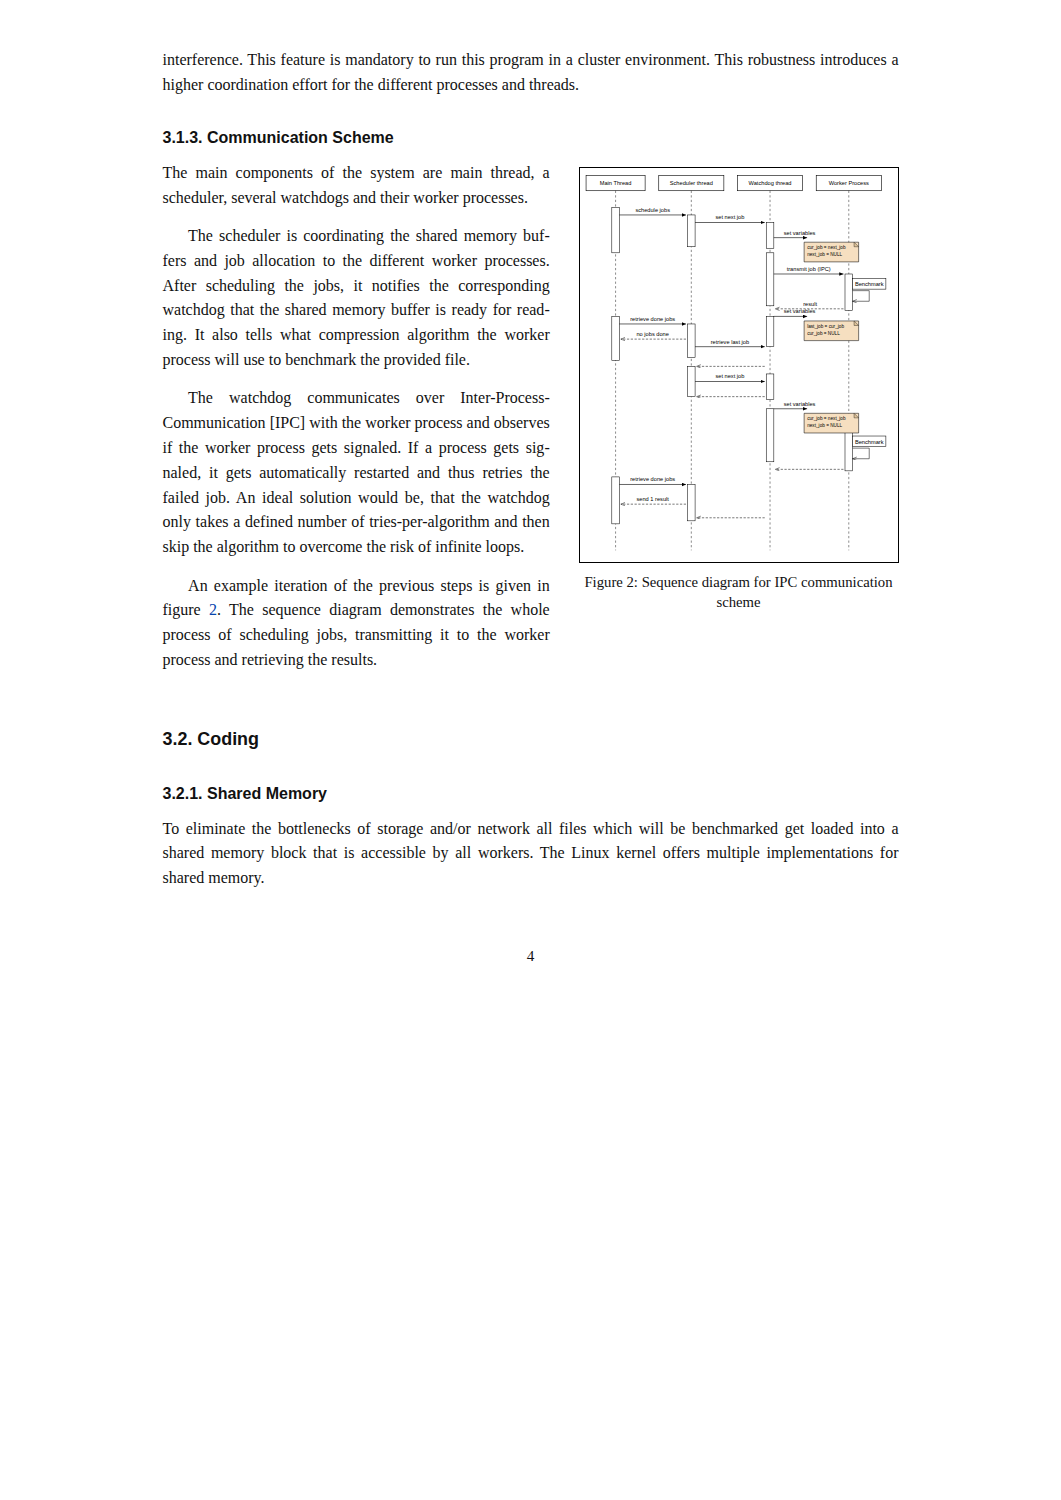interference. This feature is mandatory to run this program in a cluster environment. This robustness introduces a higher coordination effort for the different processes and threads.
3.1.3. Communication Scheme
Main Thread Scheduler thread Watchdog thread Worker Process schedule jobs set next job set variables cur_job = next_job next_job = NULL transmit job (IPC) Benchmark result retrieve done jobs set variables last_job = cur_job cur_job = NULL no jobs done retrieve last job set next job set variables cur_job = next_job next_job = NULL Benchmark retrieve done jobs send 1 result
Figure 2: Sequence diagram for IPC communication scheme
The main components of the system are main thread, a scheduler, several watchdogs and their worker processes.
The scheduler is coordinating the shared memory buffers and job allocation to the different worker processes. After scheduling the jobs, it notifies the corresponding watchdog that the shared memory buffer is ready for reading. It also tells what compression algorithm the worker process will use to benchmark the provided file.
The watchdog communicates over Inter-Process-Communication [IPC] with the worker process and observes if the worker process gets signaled. If a process gets signaled, it gets automatically restarted and thus retries the failed job. An ideal solution would be, that the watchdog only takes a defined number of tries-per-algorithm and then skip the algorithm to overcome the risk of infinite loops.
An example iteration of the previous steps is given in figure 2. The sequence diagram demonstrates the whole process of scheduling jobs, transmitting it to the worker process and retrieving the results.
3.2. Coding
3.2.1. Shared Memory
To eliminate the bottlenecks of storage and/or network all files which will be benchmarked get loaded into a shared memory block that is accessible by all workers. The Linux kernel offers multiple implementations for shared memory.
4